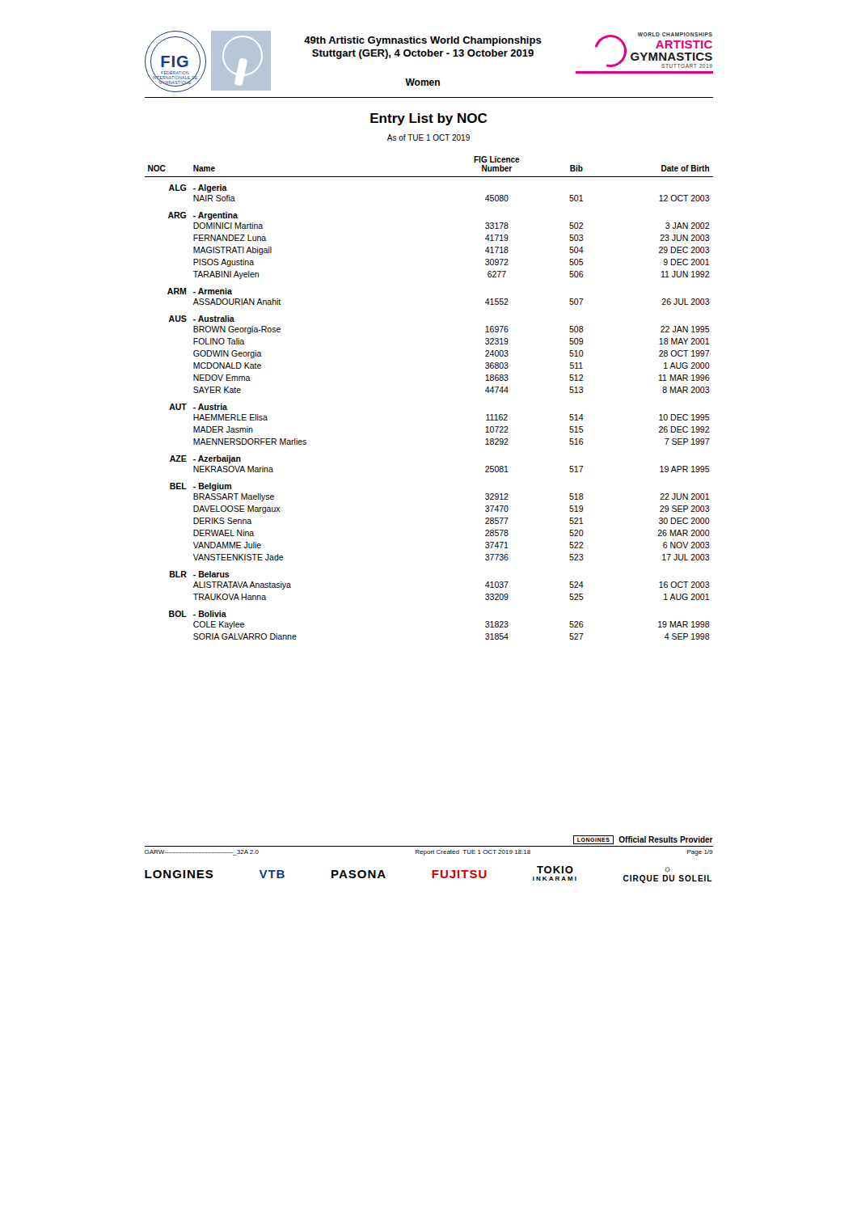FIG
FÉDÉRATION INTERNATIONALE DE GYMNASTIQUE
49th Artistic Gymnastics World Championships
Stuttgart (GER), 4 October - 13 October 2019
Women
WORLD CHAMPIONSHIPS
ARTISTIC
GYMNASTICS
STUTTGART 2019
Entry List by NOC
As of TUE 1 OCT 2019
| NOC | Name | FIG Licence Number | Bib | Date of Birth |
| --- | --- | --- | --- | --- |
| ALG | - Algeria | | | |
| | NAIR Sofia | 45080 | 501 | 12 OCT 2003 |
| ARG | - Argentina | | | |
| | DOMINICI Martina | 33178 | 502 | 3 JAN 2002 |
| | FERNANDEZ Luna | 41719 | 503 | 23 JUN 2003 |
| | MAGISTRATI Abigail | 41718 | 504 | 29 DEC 2003 |
| | PISOS Agustina | 30972 | 505 | 9 DEC 2001 |
| | TARABINI Ayelen | 6277 | 506 | 11 JUN 1992 |
| ARM | - Armenia | | | |
| | ASSADOURIAN Anahit | 41552 | 507 | 26 JUL 2003 |
| AUS | - Australia | | | |
| | BROWN Georgia-Rose | 16976 | 508 | 22 JAN 1995 |
| | FOLINO Talia | 32319 | 509 | 18 MAY 2001 |
| | GODWIN Georgia | 24003 | 510 | 28 OCT 1997 |
| | MCDONALD Kate | 36803 | 511 | 1 AUG 2000 |
| | NEDOV Emma | 18683 | 512 | 11 MAR 1996 |
| | SAYER Kate | 44744 | 513 | 8 MAR 2003 |
| AUT | - Austria | | | |
| | HAEMMERLE Elisa | 11162 | 514 | 10 DEC 1995 |
| | MADER Jasmin | 10722 | 515 | 26 DEC 1992 |
| | MAENNERSDORFER Marlies | 18292 | 516 | 7 SEP 1997 |
| AZE | - Azerbaijan | | | |
| | NEKRASOVA Marina | 25081 | 517 | 19 APR 1995 |
| BEL | - Belgium | | | |
| | BRASSART Maellyse | 32912 | 518 | 22 JUN 2001 |
| | DAVELOOSE Margaux | 37470 | 519 | 29 SEP 2003 |
| | DERIKS Senna | 28577 | 521 | 30 DEC 2000 |
| | DERWAEL Nina | 28578 | 520 | 26 MAR 2000 |
| | VANDAMME Julie | 37471 | 522 | 6 NOV 2003 |
| | VANSTEENKISTE Jade | 37736 | 523 | 17 JUL 2003 |
| BLR | - Belarus | | | |
| | ALISTRATAVA Anastasiya | 41037 | 524 | 16 OCT 2003 |
| | TRAUKOVA Hanna | 33209 | 525 | 1 AUG 2001 |
| BOL | - Bolivia | | | |
| | COLE Kaylee | 31823 | 526 | 19 MAR 1998 |
| | SORIA GALVARRO Dianne | 31854 | 527 | 4 SEP 1998 |
LONGINES Official Results Provider
GARW--------------------------------_32A 2.0 Report Created TUE 1 OCT 2019 18:18 Page 1/9
LONGINES VTB PASONA FUJITSU TOKIOINKARAMI ☼
CIRQUE DU SOLEIL